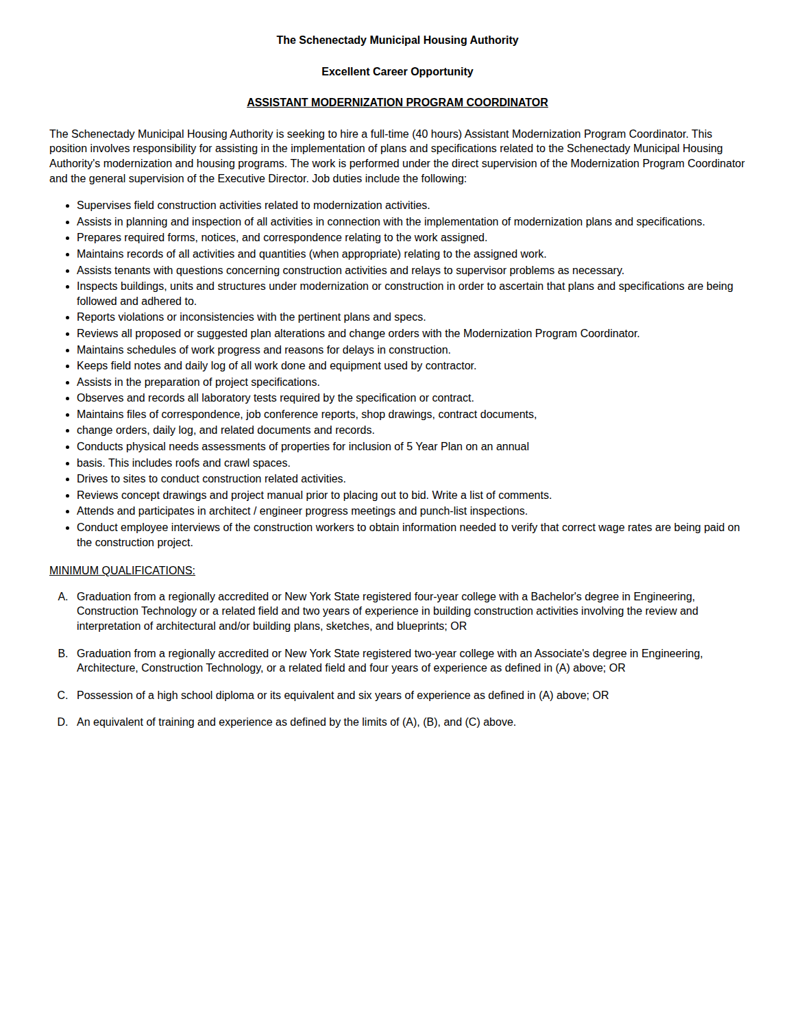The Schenectady Municipal Housing Authority
Excellent Career Opportunity
ASSISTANT MODERNIZATION PROGRAM COORDINATOR
The Schenectady Municipal Housing Authority is seeking to hire a full-time (40 hours) Assistant Modernization Program Coordinator. This position involves responsibility for assisting in the implementation of plans and specifications related to the Schenectady Municipal Housing Authority's modernization and housing programs. The work is performed under the direct supervision of the Modernization Program Coordinator and the general supervision of the Executive Director. Job duties include the following:
Supervises field construction activities related to modernization activities.
Assists in planning and inspection of all activities in connection with the implementation of modernization plans and specifications.
Prepares required forms, notices, and correspondence relating to the work assigned.
Maintains records of all activities and quantities (when appropriate) relating to the assigned work.
Assists tenants with questions concerning construction activities and relays to supervisor problems as necessary.
Inspects buildings, units and structures under modernization or construction in order to ascertain that plans and specifications are being followed and adhered to.
Reports violations or inconsistencies with the pertinent plans and specs.
Reviews all proposed or suggested plan alterations and change orders with the Modernization Program Coordinator.
Maintains schedules of work progress and reasons for delays in construction.
Keeps field notes and daily log of all work done and equipment used by contractor.
Assists in the preparation of project specifications.
Observes and records all laboratory tests required by the specification or contract.
Maintains files of correspondence, job conference reports, shop drawings, contract documents,
change orders, daily log, and related documents and records.
Conducts physical needs assessments of properties for inclusion of 5 Year Plan on an annual
basis. This includes roofs and crawl spaces.
Drives to sites to conduct construction related activities.
Reviews concept drawings and project manual prior to placing out to bid. Write a list of comments.
Attends and participates in architect / engineer progress meetings and punch-list inspections.
Conduct employee interviews of the construction workers to obtain information needed to verify that correct wage rates are being paid on the construction project.
MINIMUM QUALIFICATIONS:
Graduation from a regionally accredited or New York State registered four-year college with a Bachelor's degree in Engineering, Construction Technology or a related field and two years of experience in building construction activities involving the review and interpretation of architectural and/or building plans, sketches, and blueprints; OR
Graduation from a regionally accredited or New York State registered two-year college with an Associate's degree in Engineering, Architecture, Construction Technology, or a related field and four years of experience as defined in (A) above; OR
Possession of a high school diploma or its equivalent and six years of experience as defined in (A) above; OR
An equivalent of training and experience as defined by the limits of (A), (B), and (C) above.